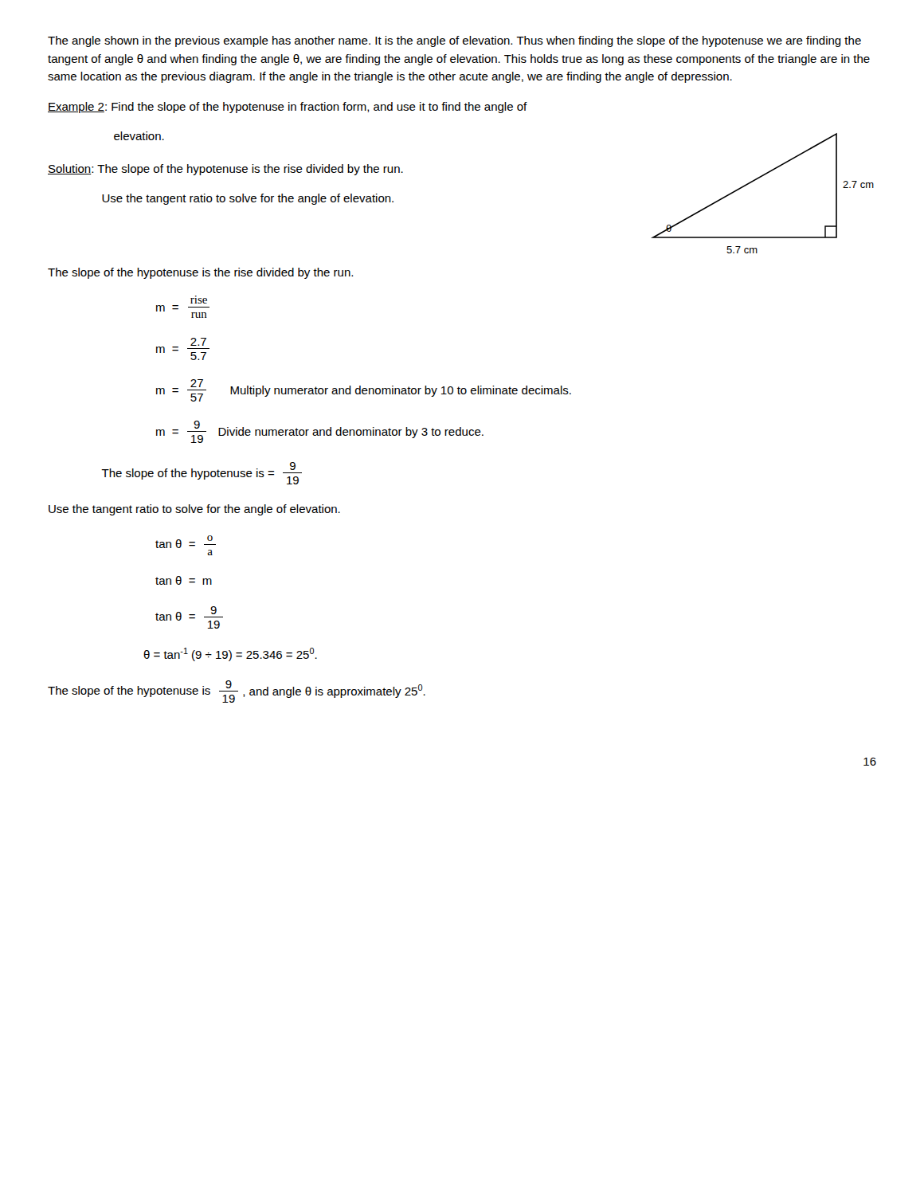The angle shown in the previous example has another name. It is the angle of elevation. Thus when finding the slope of the hypotenuse we are finding the tangent of angle θ and when finding the angle θ, we are finding the angle of elevation. This holds true as long as these components of the triangle are in the same location as the previous diagram. If the angle in the triangle is the other acute angle, we are finding the angle of depression.
Example 2: Find the slope of the hypotenuse in fraction form, and use it to find the angle of
elevation.
θ 2.7 cm 5.7 cm
Solution: The slope of the hypotenuse is the rise divided by the run.
Use the tangent ratio to solve for the angle of elevation.
The slope of the hypotenuse is the rise divided by the run.
m = rise run
m = 2.7 5.7
m = 27 57 Multiply numerator and denominator by 10 to eliminate decimals.
m = 9 19 Divide numerator and denominator by 3 to reduce.
The slope of the hypotenuse is = 9 19
Use the tangent ratio to solve for the angle of elevation.
tan θ = o a
tan θ = m
tan θ = 9 19
θ = tan-1 (9 ÷ 19) = 25.346 = 250.
The slope of the hypotenuse is 9 19 , and angle θ is approximately 250.
16